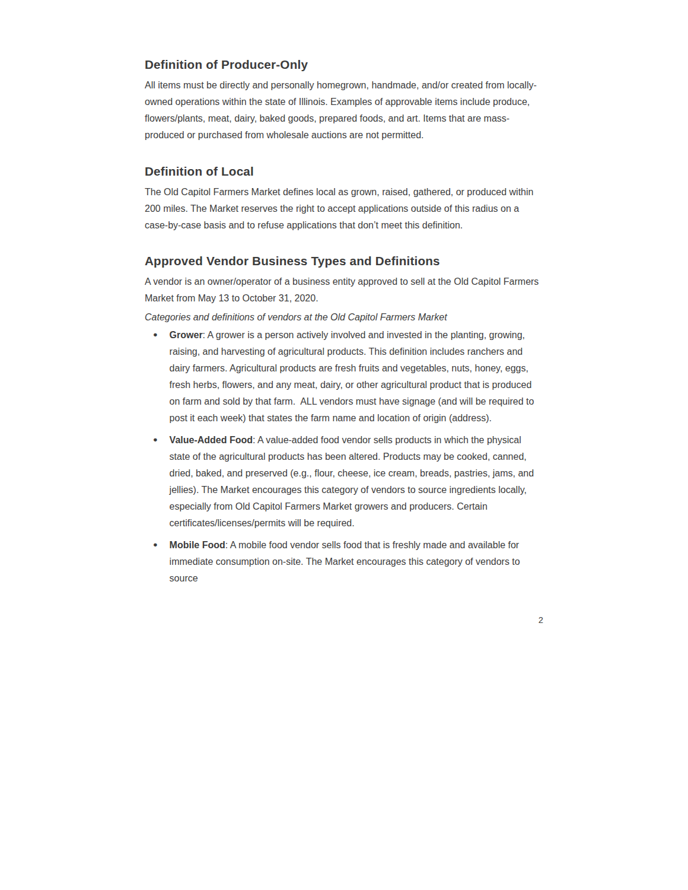Definition of Producer-Only
All items must be directly and personally homegrown, handmade, and/or created from locally-owned operations within the state of Illinois. Examples of approvable items include produce, flowers/plants, meat, dairy, baked goods, prepared foods, and art. Items that are mass-produced or purchased from wholesale auctions are not permitted.
Definition of Local
The Old Capitol Farmers Market defines local as grown, raised, gathered, or produced within 200 miles. The Market reserves the right to accept applications outside of this radius on a case-by-case basis and to refuse applications that don’t meet this definition.
Approved Vendor Business Types and Definitions
A vendor is an owner/operator of a business entity approved to sell at the Old Capitol Farmers Market from May 13 to October 31, 2020.
Categories and definitions of vendors at the Old Capitol Farmers Market
Grower: A grower is a person actively involved and invested in the planting, growing, raising, and harvesting of agricultural products. This definition includes ranchers and dairy farmers. Agricultural products are fresh fruits and vegetables, nuts, honey, eggs, fresh herbs, flowers, and any meat, dairy, or other agricultural product that is produced on farm and sold by that farm. ALL vendors must have signage (and will be required to post it each week) that states the farm name and location of origin (address).
Value-Added Food: A value-added food vendor sells products in which the physical state of the agricultural products has been altered. Products may be cooked, canned, dried, baked, and preserved (e.g., flour, cheese, ice cream, breads, pastries, jams, and jellies). The Market encourages this category of vendors to source ingredients locally, especially from Old Capitol Farmers Market growers and producers. Certain certificates/licenses/permits will be required.
Mobile Food: A mobile food vendor sells food that is freshly made and available for immediate consumption on-site. The Market encourages this category of vendors to source
2